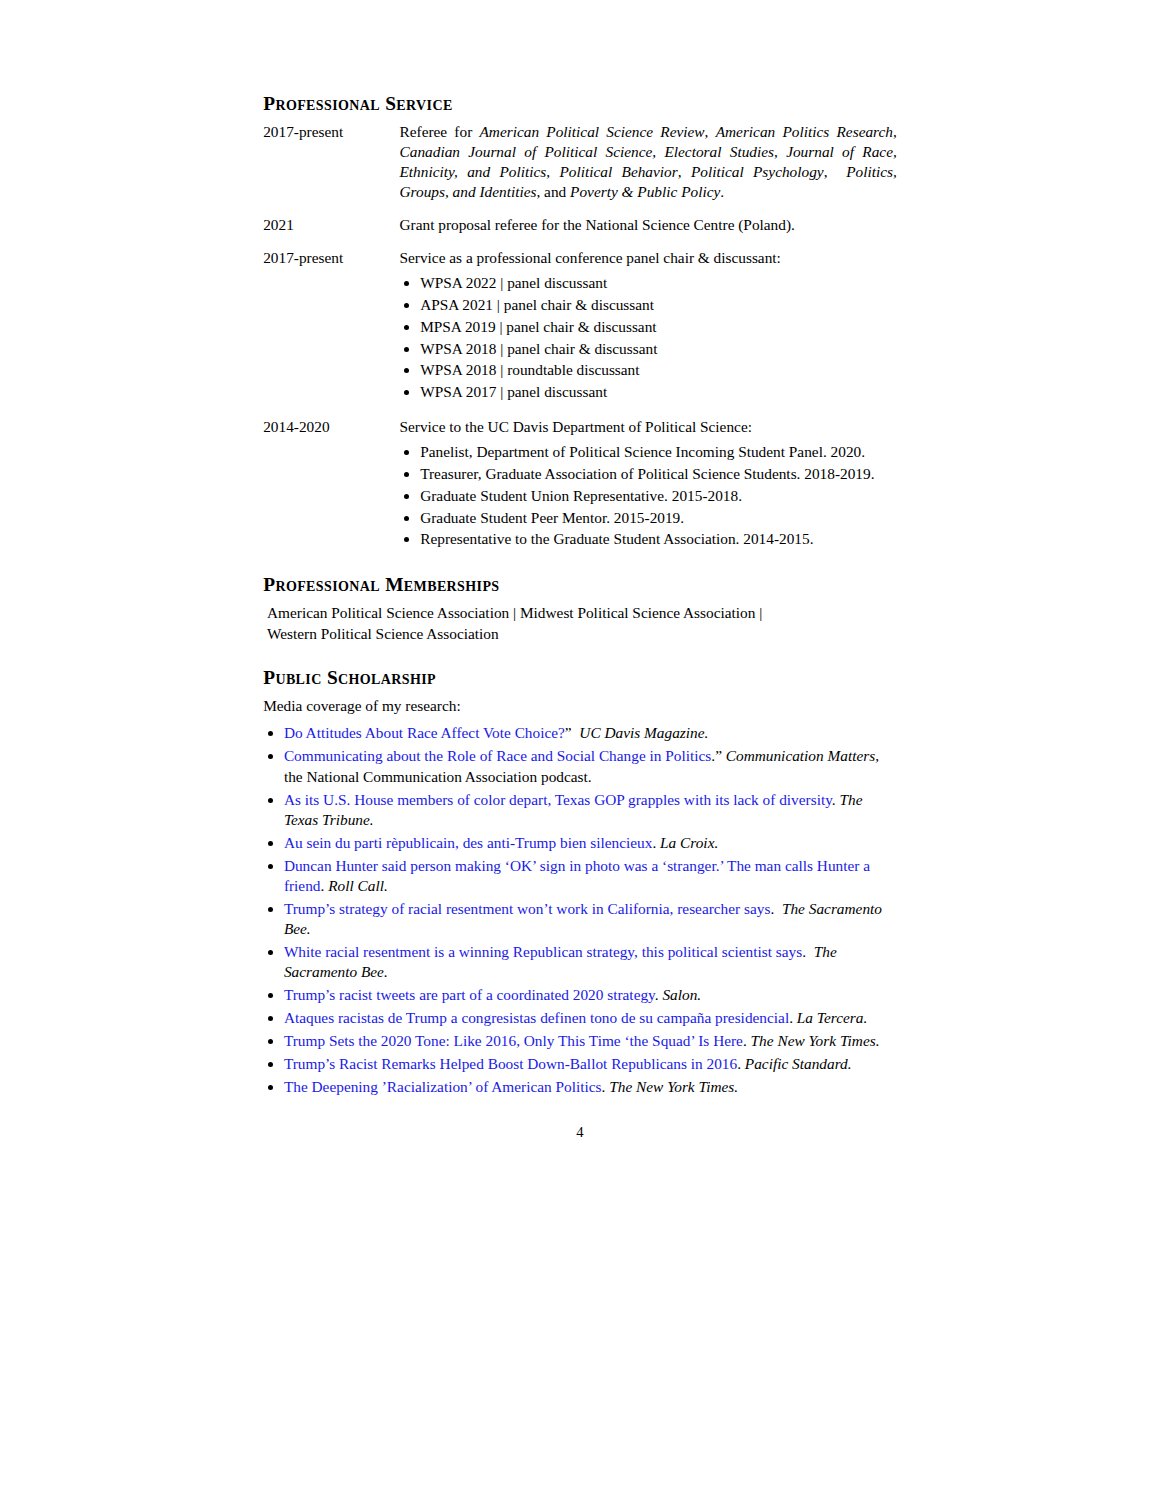Professional Service
2017-present
Referee for American Political Science Review, American Politics Research, Canadian Journal of Political Science, Electoral Studies, Journal of Race, Ethnicity, and Politics, Political Behavior, Political Psychology, Politics, Groups, and Identities, and Poverty & Public Policy.
2021
Grant proposal referee for the National Science Centre (Poland).
2017-present
Service as a professional conference panel chair & discussant:
WPSA 2022 | panel discussant
APSA 2021 | panel chair & discussant
MPSA 2019 | panel chair & discussant
WPSA 2018 | panel chair & discussant
WPSA 2018 | roundtable discussant
WPSA 2017 | panel discussant
2014-2020
Service to the UC Davis Department of Political Science:
Panelist, Department of Political Science Incoming Student Panel. 2020.
Treasurer, Graduate Association of Political Science Students. 2018-2019.
Graduate Student Union Representative. 2015-2018.
Graduate Student Peer Mentor. 2015-2019.
Representative to the Graduate Student Association. 2014-2015.
Professional Memberships
American Political Science Association | Midwest Political Science Association |
Western Political Science Association
Public Scholarship
Media coverage of my research:
Do Attitudes About Race Affect Vote Choice?” UC Davis Magazine.
Communicating about the Role of Race and Social Change in Politics.” Communication Matters, the National Communication Association podcast.
As its U.S. House members of color depart, Texas GOP grapples with its lack of diversity. The Texas Tribune.
Au sein du parti rèpublicain, des anti-Trump bien silencieux. La Croix.
Duncan Hunter said person making ‘OK’ sign in photo was a ‘stranger.’ The man calls Hunter a friend. Roll Call.
Trump’s strategy of racial resentment won’t work in California, researcher says. The Sacramento Bee.
White racial resentment is a winning Republican strategy, this political scientist says. The Sacramento Bee.
Trump’s racist tweets are part of a coordinated 2020 strategy. Salon.
Ataques racistas de Trump a congresistas definen tono de su campaña presidencial. La Tercera.
Trump Sets the 2020 Tone: Like 2016, Only This Time ‘the Squad’ Is Here. The New York Times.
Trump’s Racist Remarks Helped Boost Down-Ballot Republicans in 2016. Pacific Standard.
The Deepening ’Racialization’ of American Politics. The New York Times.
4